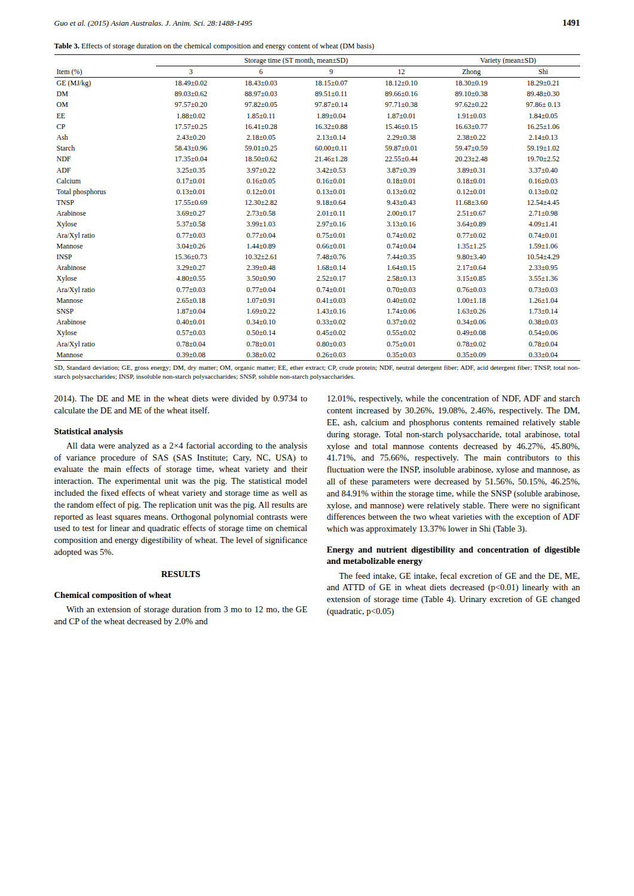Guo et al. (2015) Asian Australas. J. Anim. Sci. 28:1488-1495 1491
Table 3. Effects of storage duration on the chemical composition and energy content of wheat (DM basis)
| Item (%) | Storage time (ST month, mean±SD) | Variety (mean±SD) |
| --- | --- | --- |
| 3 | 6 | 9 | 12 | Zhong | Shi |
| GE (MJ/kg) | 18.49±0.02 | 18.43±0.03 | 18.15±0.07 | 18.12±0.10 | 18.30±0.19 | 18.29±0.21 |
| DM | 89.03±0.62 | 88.97±0.03 | 89.51±0.11 | 89.66±0.16 | 89.10±0.38 | 89.48±0.30 |
| OM | 97.57±0.20 | 97.82±0.05 | 97.87±0.14 | 97.71±0.38 | 97.62±0.22 | 97.86± 0.13 |
| EE | 1.88±0.02 | 1.85±0.11 | 1.89±0.04 | 1.87±0.01 | 1.91±0.03 | 1.84±0.05 |
| CP | 17.57±0.25 | 16.41±0.28 | 16.32±0.88 | 15.46±0.15 | 16.63±0.77 | 16.25±1.06 |
| Ash | 2.43±0.20 | 2.18±0.05 | 2.13±0.14 | 2.29±0.38 | 2.38±0.22 | 2.14±0.13 |
| Starch | 58.43±0.96 | 59.01±0.25 | 60.00±0.11 | 59.87±0.01 | 59.47±0.59 | 59.19±1.02 |
| NDF | 17.35±0.04 | 18.50±0.62 | 21.46±1.28 | 22.55±0.44 | 20.23±2.48 | 19.70±2.52 |
| ADF | 3.25±0.35 | 3.97±0.22 | 3.42±0.53 | 3.87±0.39 | 3.89±0.31 | 3.37±0.40 |
| Calcium | 0.17±0.01 | 0.16±0.05 | 0.16±0.01 | 0.18±0.01 | 0.18±0.01 | 0.16±0.03 |
| Total phosphorus | 0.13±0.01 | 0.12±0.01 | 0.13±0.01 | 0.13±0.02 | 0.12±0.01 | 0.13±0.02 |
| TNSP | 17.55±0.69 | 12.30±2.82 | 9.18±0.64 | 9.43±0.43 | 11.68±3.60 | 12.54±4.45 |
| Arabinose | 3.69±0.27 | 2.73±0.58 | 2.01±0.11 | 2.00±0.17 | 2.51±0.67 | 2.71±0.98 |
| Xylose | 5.37±0.58 | 3.99±1.03 | 2.97±0.16 | 3.13±0.16 | 3.64±0.89 | 4.09±1.41 |
| Ara/Xyl ratio | 0.77±0.03 | 0.77±0.04 | 0.75±0.01 | 0.74±0.02 | 0.77±0.02 | 0.74±0.01 |
| Mannose | 3.04±0.26 | 1.44±0.89 | 0.66±0.01 | 0.74±0.04 | 1.35±1.25 | 1.59±1.06 |
| INSP | 15.36±0.73 | 10.32±2.61 | 7.48±0.76 | 7.44±0.35 | 9.80±3.40 | 10.54±4.29 |
| Arabinose | 3.29±0.27 | 2.39±0.48 | 1.68±0.14 | 1.64±0.15 | 2.17±0.64 | 2.33±0.95 |
| Xylose | 4.80±0.55 | 3.50±0.90 | 2.52±0.17 | 2.58±0.13 | 3.15±0.85 | 3.55±1.36 |
| Ara/Xyl ratio | 0.77±0.03 | 0.77±0.04 | 0.74±0.01 | 0.70±0.03 | 0.76±0.03 | 0.73±0.03 |
| Mannose | 2.65±0.18 | 1.07±0.91 | 0.41±0.03 | 0.40±0.02 | 1.00±1.18 | 1.26±1.04 |
| SNSP | 1.87±0.04 | 1.69±0.22 | 1.43±0.16 | 1.74±0.06 | 1.63±0.26 | 1.73±0.14 |
| Arabinose | 0.40±0.01 | 0.34±0.10 | 0.33±0.02 | 0.37±0.02 | 0.34±0.06 | 0.38±0.03 |
| Xylose | 0.57±0.03 | 0.50±0.14 | 0.45±0.02 | 0.55±0.02 | 0.49±0.08 | 0.54±0.06 |
| Ara/Xyl ratio | 0.78±0.04 | 0.78±0.01 | 0.80±0.03 | 0.75±0.01 | 0.78±0.02 | 0.78±0.04 |
| Mannose | 0.39±0.08 | 0.38±0.02 | 0.26±0.03 | 0.35±0.03 | 0.35±0.09 | 0.33±0.04 |
SD, Standard deviation; GE, gross energy; DM, dry matter; OM, organic matter; EE, ether extract; CP, crude protein; NDF, neutral detergent fiber; ADF, acid detergent fiber; TNSP, total non-starch polysaccharides; INSP, insoluble non-starch polysaccharides; SNSP, soluble non-starch polysaccharides.
2014). The DE and ME in the wheat diets were divided by 0.9734 to calculate the DE and ME of the wheat itself.
Statistical analysis
All data were analyzed as a 2×4 factorial according to the analysis of variance procedure of SAS (SAS Institute; Cary, NC, USA) to evaluate the main effects of storage time, wheat variety and their interaction. The experimental unit was the pig. The statistical model included the fixed effects of wheat variety and storage time as well as the random effect of pig. The replication unit was the pig. All results are reported as least squares means. Orthogonal polynomial contrasts were used to test for linear and quadratic effects of storage time on chemical composition and energy digestibility of wheat. The level of significance adopted was 5%.
RESULTS
Chemical composition of wheat
With an extension of storage duration from 3 mo to 12 mo, the GE and CP of the wheat decreased by 2.0% and
12.01%, respectively, while the concentration of NDF, ADF and starch content increased by 30.26%, 19.08%, 2.46%, respectively. The DM, EE, ash, calcium and phosphorus contents remained relatively stable during storage. Total non-starch polysaccharide, total arabinose, total xylose and total mannose contents decreased by 46.27%, 45.80%, 41.71%, and 75.66%, respectively. The main contributors to this fluctuation were the INSP, insoluble arabinose, xylose and mannose, as all of these parameters were decreased by 51.56%, 50.15%, 46.25%, and 84.91% within the storage time, while the SNSP (soluble arabinose, xylose, and mannose) were relatively stable. There were no significant differences between the two wheat varieties with the exception of ADF which was approximately 13.37% lower in Shi (Table 3).
Energy and nutrient digestibility and concentration of digestible and metabolizable energy
The feed intake, GE intake, fecal excretion of GE and the DE, ME, and ATTD of GE in wheat diets decreased (p<0.01) linearly with an extension of storage time (Table 4). Urinary excretion of GE changed (quadratic, p<0.05)